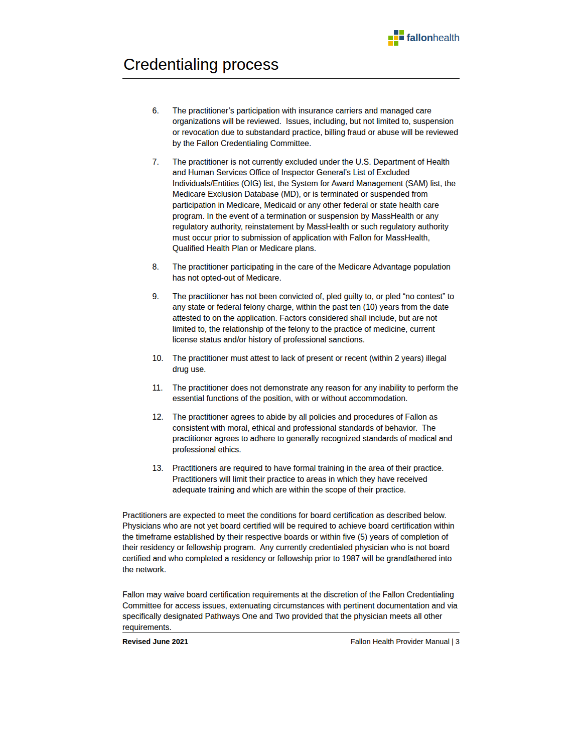fallon health
Credentialing process
6. The practitioner’s participation with insurance carriers and managed care organizations will be reviewed. Issues, including, but not limited to, suspension or revocation due to substandard practice, billing fraud or abuse will be reviewed by the Fallon Credentialing Committee.
7. The practitioner is not currently excluded under the U.S. Department of Health and Human Services Office of Inspector General’s List of Excluded Individuals/Entities (OIG) list, the System for Award Management (SAM) list, the Medicare Exclusion Database (MD), or is terminated or suspended from participation in Medicare, Medicaid or any other federal or state health care program. In the event of a termination or suspension by MassHealth or any regulatory authority, reinstatement by MassHealth or such regulatory authority must occur prior to submission of application with Fallon for MassHealth, Qualified Health Plan or Medicare plans.
8. The practitioner participating in the care of the Medicare Advantage population has not opted-out of Medicare.
9. The practitioner has not been convicted of, pled guilty to, or pled “no contest” to any state or federal felony charge, within the past ten (10) years from the date attested to on the application. Factors considered shall include, but are not limited to, the relationship of the felony to the practice of medicine, current license status and/or history of professional sanctions.
10. The practitioner must attest to lack of present or recent (within 2 years) illegal drug use.
11. The practitioner does not demonstrate any reason for any inability to perform the essential functions of the position, with or without accommodation.
12. The practitioner agrees to abide by all policies and procedures of Fallon as consistent with moral, ethical and professional standards of behavior. The practitioner agrees to adhere to generally recognized standards of medical and professional ethics.
13. Practitioners are required to have formal training in the area of their practice. Practitioners will limit their practice to areas in which they have received adequate training and which are within the scope of their practice.
Practitioners are expected to meet the conditions for board certification as described below. Physicians who are not yet board certified will be required to achieve board certification within the timeframe established by their respective boards or within five (5) years of completion of their residency or fellowship program. Any currently credentialed physician who is not board certified and who completed a residency or fellowship prior to 1987 will be grandfathered into the network.
Fallon may waive board certification requirements at the discretion of the Fallon Credentialing Committee for access issues, extenuating circumstances with pertinent documentation and via specifically designated Pathways One and Two provided that the physician meets all other requirements.
Revised June 2021
Fallon Health Provider Manual | 3